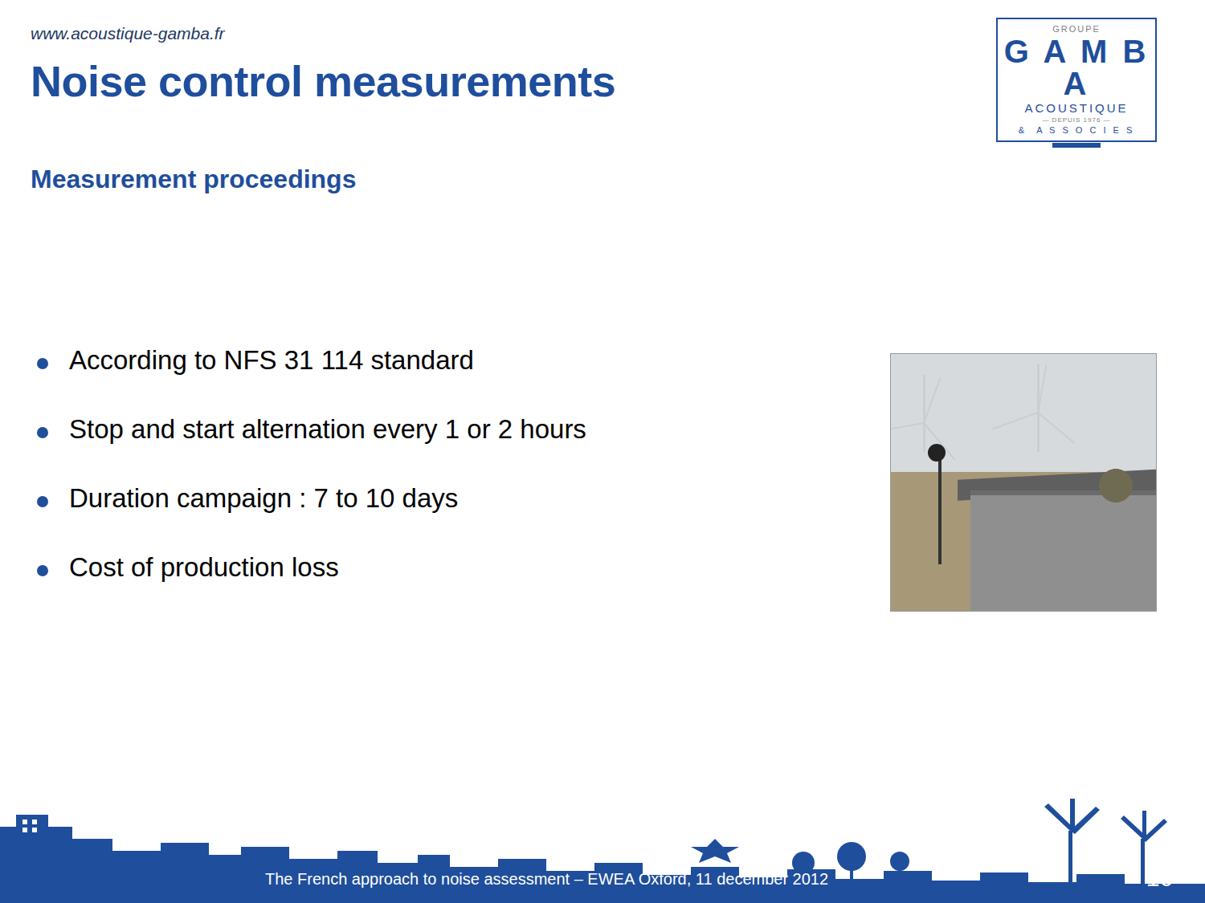www.acoustique-gamba.fr
Noise control measurements
Measurement proceedings
According to NFS 31 114 standard
Stop and start alternation every 1 or 2 hours
Duration campaign : 7 to 10 days
Cost of production loss
GROUPE
G A M B A
ACOUSTIQUE
— DEPUIS 1976 —
& A S S O C I E S
The French approach to noise assessment – EWEA Oxford, 11 december 2012
16